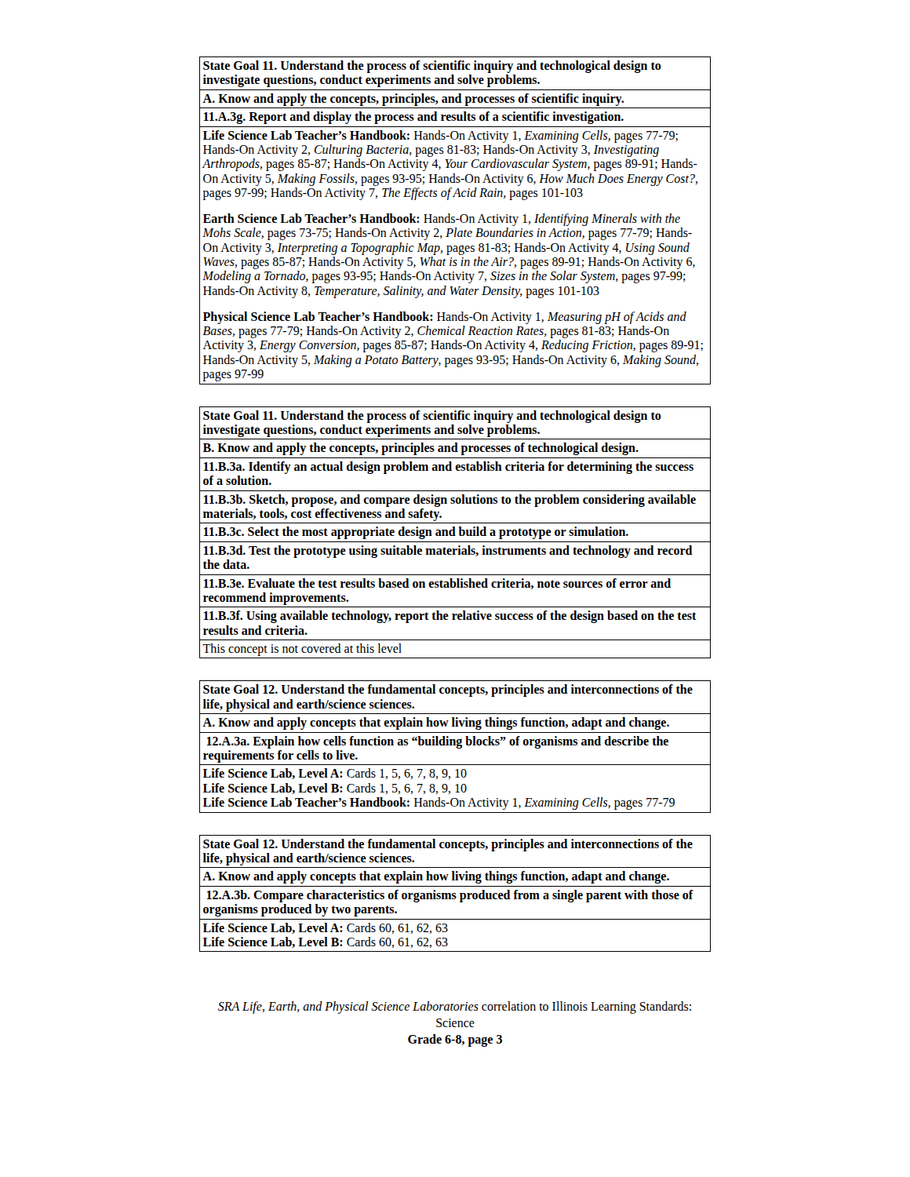| State Goal 11. Understand the process of scientific inquiry and technological design to investigate questions, conduct experiments and solve problems. |
| A. Know and apply the concepts, principles, and processes of scientific inquiry. |
| 11.A.3g. Report and display the process and results of a scientific investigation. |
| Life Science Lab Teacher’s Handbook: Hands-On Activity 1, Examining Cells, pages 77-79; Hands-On Activity 2, Culturing Bacteria, pages 81-83; Hands-On Activity 3, Investigating Arthropods, pages 85-87; Hands-On Activity 4, Your Cardiovascular System, pages 89-91; Hands-On Activity 5, Making Fossils, pages 93-95; Hands-On Activity 6, How Much Does Energy Cost?, pages 97-99; Hands-On Activity 7, The Effects of Acid Rain, pages 101-103 Earth Science Lab Teacher’s Handbook: Hands-On Activity 1, Identifying Minerals with the Mohs Scale, pages 73-75; Hands-On Activity 2, Plate Boundaries in Action, pages 77-79; Hands-On Activity 3, Interpreting a Topographic Map, pages 81-83; Hands-On Activity 4, Using Sound Waves, pages 85-87; Hands-On Activity 5, What is in the Air?, pages 89-91; Hands-On Activity 6, Modeling a Tornado, pages 93-95; Hands-On Activity 7, Sizes in the Solar System, pages 97-99; Hands-On Activity 8, Temperature, Salinity, and Water Density, pages 101-103 Physical Science Lab Teacher’s Handbook: Hands-On Activity 1, Measuring pH of Acids and Bases, pages 77-79; Hands-On Activity 2, Chemical Reaction Rates, pages 81-83; Hands-On Activity 3, Energy Conversion, pages 85-87; Hands-On Activity 4, Reducing Friction, pages 89-91; Hands-On Activity 5, Making a Potato Battery , pages 93-95; Hands-On Activity 6, Making Sound, pages 97-99 |
| State Goal 11. Understand the process of scientific inquiry and technological design to investigate questions, conduct experiments and solve problems. |
| B. Know and apply the concepts, principles and processes of technological design. |
| 11.B.3a. Identify an actual design problem and establish criteria for determining the success of a solution. |
| 11.B.3b. Sketch, propose, and compare design solutions to the problem considering available materials, tools, cost effectiveness and safety. |
| 11.B.3c. Select the most appropriate design and build a prototype or simulation. |
| 11.B.3d. Test the prototype using suitable materials, instruments and technology and record the data. |
| 11.B.3e. Evaluate the test results based on established criteria, note sources of error and recommend improvements. |
| 11.B.3f. Using available technology, report the relative success of the design based on the test results and criteria. |
| This concept is not covered at this level |
| State Goal 12. Understand the fundamental concepts, principles and interconnections of the life, physical and earth/science sciences. |
| A. Know and apply concepts that explain how living things function, adapt and change. |
| 12.A.3a. Explain how cells function as “building blocks” of organisms and describe the requirements for cells to live. |
| Life Science Lab, Level A: Cards 1, 5, 6, 7, 8, 9, 10 Life Science Lab, Level B: Cards 1, 5, 6, 7, 8, 9, 10 Life Science Lab Teacher’s Handbook: Hands-On Activity 1, Examining Cells, pages 77-79 |
| State Goal 12. Understand the fundamental concepts, principles and interconnections of the life, physical and earth/science sciences. |
| A. Know and apply concepts that explain how living things function, adapt and change. |
| 12.A.3b. Compare characteristics of organisms produced from a single parent with those of organisms produced by two parents. |
| Life Science Lab, Level A: Cards 60, 61, 62, 63 Life Science Lab, Level B: Cards 60, 61, 62, 63 |
SRA Life, Earth, and Physical Science Laboratories correlation to Illinois Learning Standards: Science
Grade 6-8, page 3